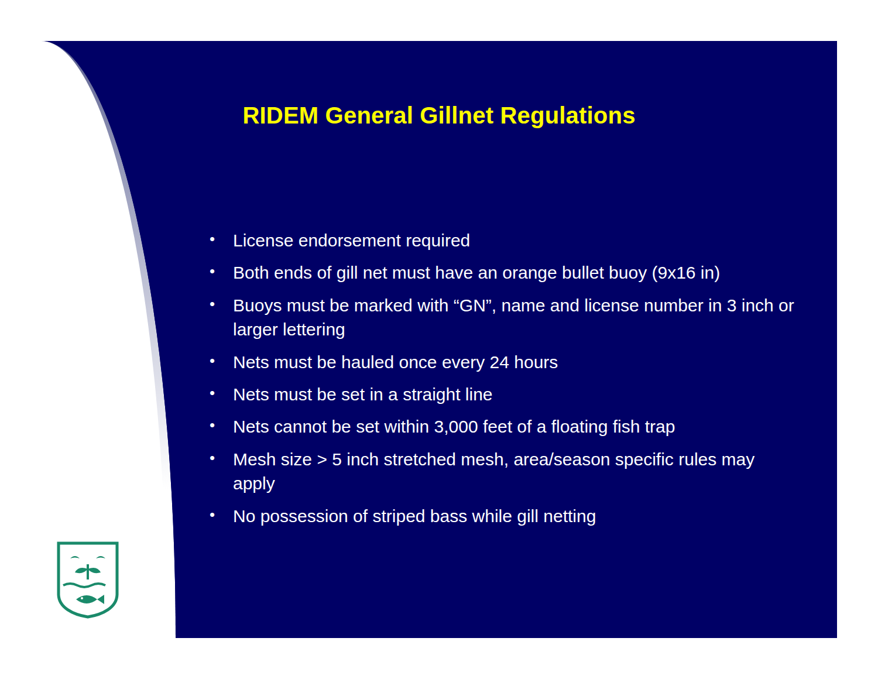RIDEM General Gillnet Regulations
License endorsement required
Both ends of gill net must have an orange bullet buoy (9x16 in)
Buoys must be marked with “GN”, name and license number in 3 inch or larger lettering
Nets must be hauled once every 24 hours
Nets must be set in a straight line
Nets cannot be set within 3,000 feet of a floating fish trap
Mesh size > 5 inch stretched mesh, area/season specific rules may apply
No possession of striped bass while gill netting